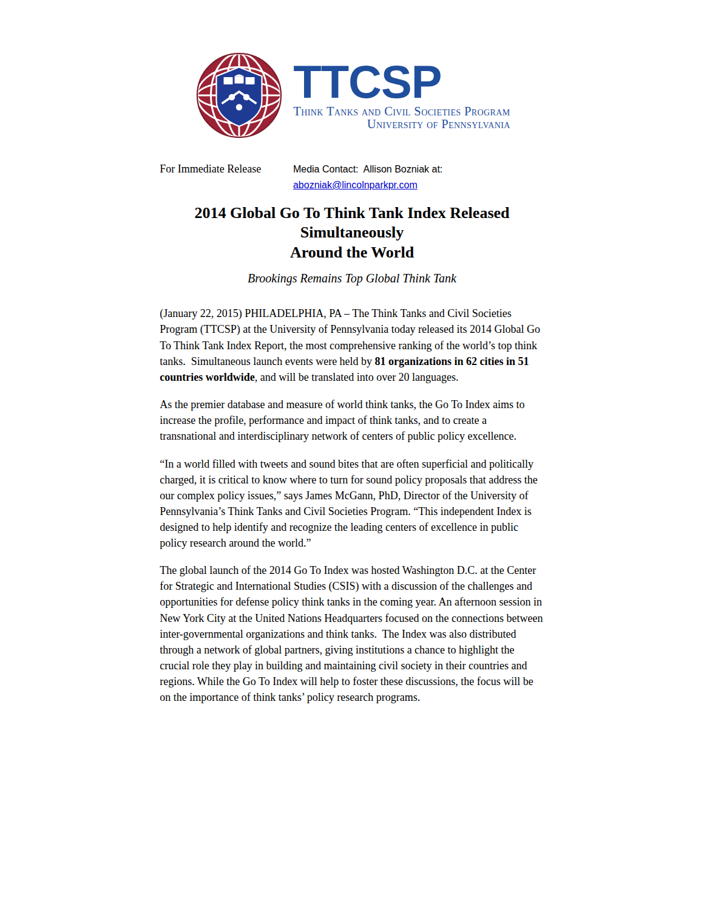TTCSP
Think Tanks and Civil Societies Program
University of Pennsylvania
For Immediate Release Media Contact: Allison Bozniak at: abozniak@lincolnparkpr.com
2014 Global Go To Think Tank Index Released Simultaneously
Around the World
Brookings Remains Top Global Think Tank
(January 22, 2015) PHILADELPHIA, PA – The Think Tanks and Civil Societies Program (TTCSP) at the University of Pennsylvania today released its 2014 Global Go To Think Tank Index Report, the most comprehensive ranking of the world’s top think tanks. Simultaneous launch events were held by 81 organizations in 62 cities in 51 countries worldwide, and will be translated into over 20 languages.
As the premier database and measure of world think tanks, the Go To Index aims to increase the profile, performance and impact of think tanks, and to create a transnational and interdisciplinary network of centers of public policy excellence.
“In a world filled with tweets and sound bites that are often superficial and politically charged, it is critical to know where to turn for sound policy proposals that address the our complex policy issues,” says James McGann, PhD, Director of the University of Pennsylvania’s Think Tanks and Civil Societies Program. “This independent Index is designed to help identify and recognize the leading centers of excellence in public policy research around the world.”
The global launch of the 2014 Go To Index was hosted Washington D.C. at the Center for Strategic and International Studies (CSIS) with a discussion of the challenges and opportunities for defense policy think tanks in the coming year. An afternoon session in New York City at the United Nations Headquarters focused on the connections between inter-governmental organizations and think tanks. The Index was also distributed through a network of global partners, giving institutions a chance to highlight the crucial role they play in building and maintaining civil society in their countries and regions. While the Go To Index will help to foster these discussions, the focus will be on the importance of think tanks’ policy research programs.